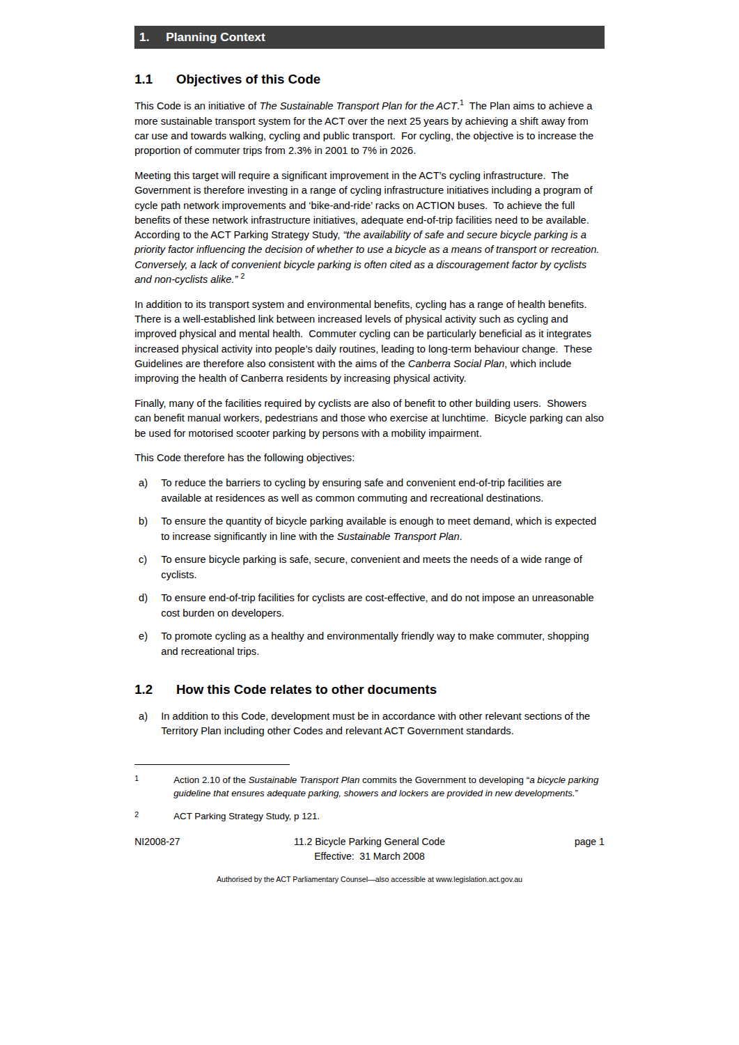1. Planning Context
1.1 Objectives of this Code
This Code is an initiative of The Sustainable Transport Plan for the ACT.1 The Plan aims to achieve a more sustainable transport system for the ACT over the next 25 years by achieving a shift away from car use and towards walking, cycling and public transport. For cycling, the objective is to increase the proportion of commuter trips from 2.3% in 2001 to 7% in 2026.
Meeting this target will require a significant improvement in the ACT’s cycling infrastructure. The Government is therefore investing in a range of cycling infrastructure initiatives including a program of cycle path network improvements and ‘bike-and-ride’ racks on ACTION buses. To achieve the full benefits of these network infrastructure initiatives, adequate end-of-trip facilities need to be available. According to the ACT Parking Strategy Study, “the availability of safe and secure bicycle parking is a priority factor influencing the decision of whether to use a bicycle as a means of transport or recreation. Conversely, a lack of convenient bicycle parking is often cited as a discouragement factor by cyclists and non-cyclists alike.” 2
In addition to its transport system and environmental benefits, cycling has a range of health benefits. There is a well-established link between increased levels of physical activity such as cycling and improved physical and mental health. Commuter cycling can be particularly beneficial as it integrates increased physical activity into people’s daily routines, leading to long-term behaviour change. These Guidelines are therefore also consistent with the aims of the Canberra Social Plan, which include improving the health of Canberra residents by increasing physical activity.
Finally, many of the facilities required by cyclists are also of benefit to other building users. Showers can benefit manual workers, pedestrians and those who exercise at lunchtime. Bicycle parking can also be used for motorised scooter parking by persons with a mobility impairment.
This Code therefore has the following objectives:
a) To reduce the barriers to cycling by ensuring safe and convenient end-of-trip facilities are available at residences as well as common commuting and recreational destinations.
b) To ensure the quantity of bicycle parking available is enough to meet demand, which is expected to increase significantly in line with the Sustainable Transport Plan.
c) To ensure bicycle parking is safe, secure, convenient and meets the needs of a wide range of cyclists.
d) To ensure end-of-trip facilities for cyclists are cost-effective, and do not impose an unreasonable cost burden on developers.
e) To promote cycling as a healthy and environmentally friendly way to make commuter, shopping and recreational trips.
1.2 How this Code relates to other documents
a) In addition to this Code, development must be in accordance with other relevant sections of the Territory Plan including other Codes and relevant ACT Government standards.
1 Action 2.10 of the Sustainable Transport Plan commits the Government to developing “a bicycle parking guideline that ensures adequate parking, showers and lockers are provided in new developments.”
2 ACT Parking Strategy Study, p 121.
| NI2008-27 | 11.2 Bicycle Parking General Code | page 1 |
Effective: 31 March 2008
Authorised by the ACT Parliamentary Counsel—also accessible at www.legislation.act.gov.au